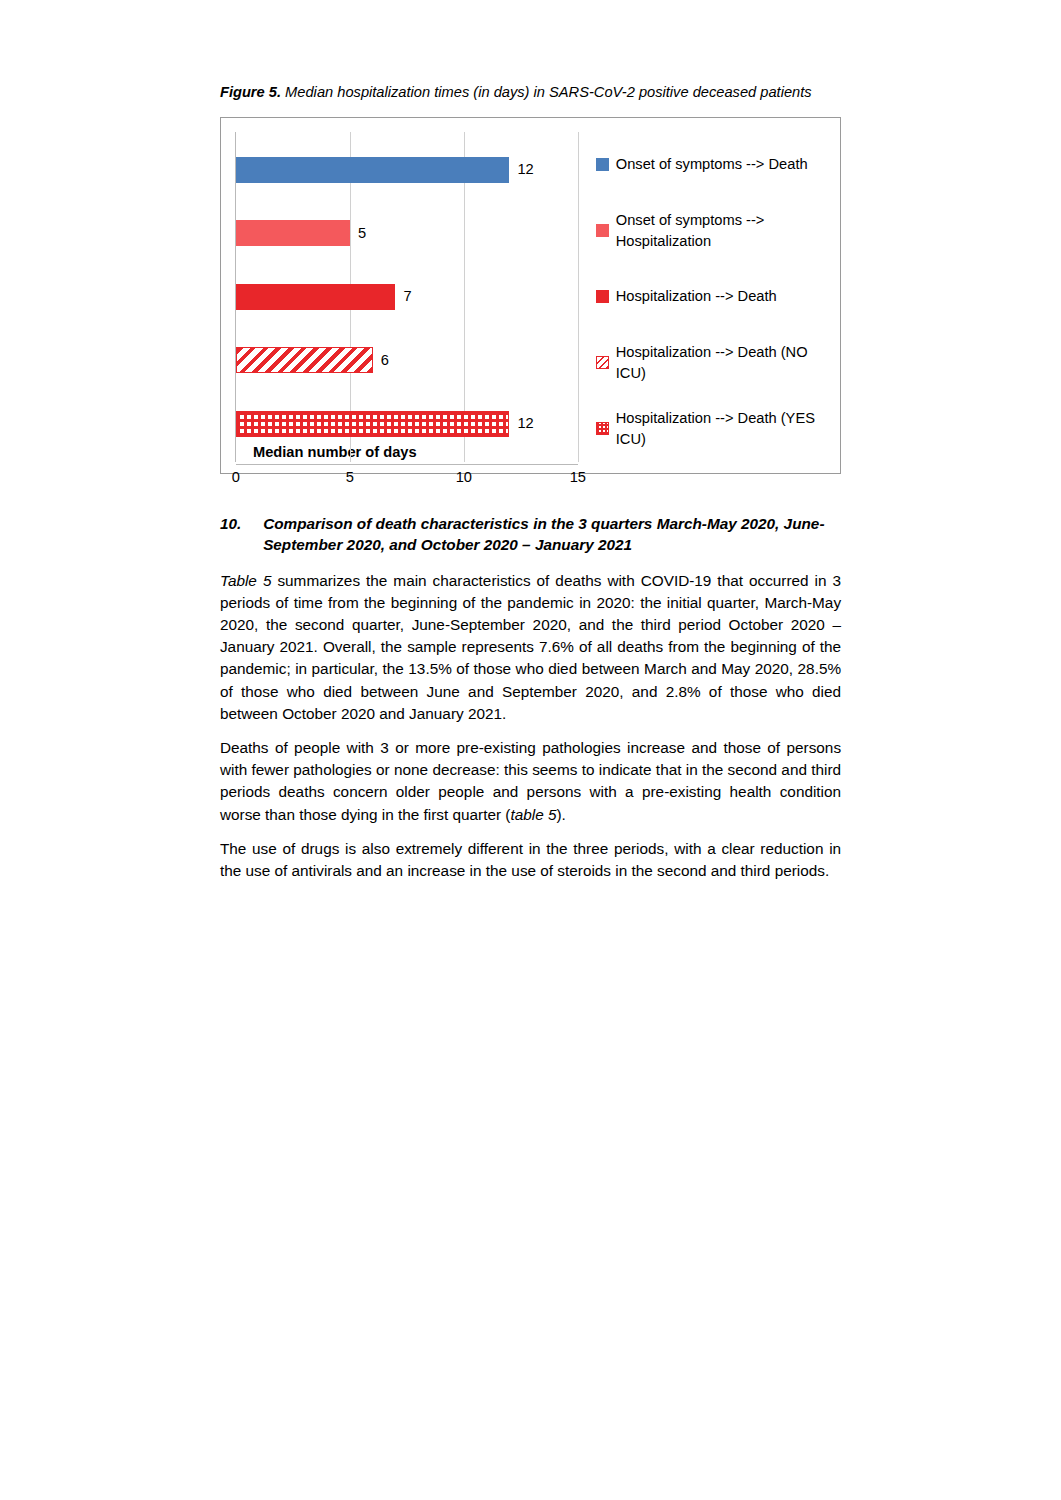Figure 5. Median hospitalization times (in days) in SARS-CoV-2 positive deceased patients
12
5
7
6
12
0 5 10 15
Onset of symptoms --> Death
Onset of symptoms --> Hospitalization
Hospitalization --> Death
Hospitalization --> Death (NO ICU)
Hospitalization --> Death (YES ICU)
Median number of days
10. Comparison of death characteristics in the 3 quarters March-May 2020, June- September 2020, and October 2020 – January 2021
Table 5 summarizes the main characteristics of deaths with COVID-19 that occurred in 3 periods of time from the beginning of the pandemic in 2020: the initial quarter, March-May 2020, the second quarter, June-September 2020, and the third period October 2020 – January 2021. Overall, the sample represents 7.6% of all deaths from the beginning of the pandemic; in particular, the 13.5% of those who died between March and May 2020, 28.5% of those who died between June and September 2020, and 2.8% of those who died between October 2020 and January 2021.
Deaths of people with 3 or more pre-existing pathologies increase and those of persons with fewer pathologies or none decrease: this seems to indicate that in the second and third periods deaths concern older people and persons with a pre-existing health condition worse than those dying in the first quarter (table 5).
The use of drugs is also extremely different in the three periods, with a clear reduction in the use of antivirals and an increase in the use of steroids in the second and third periods.